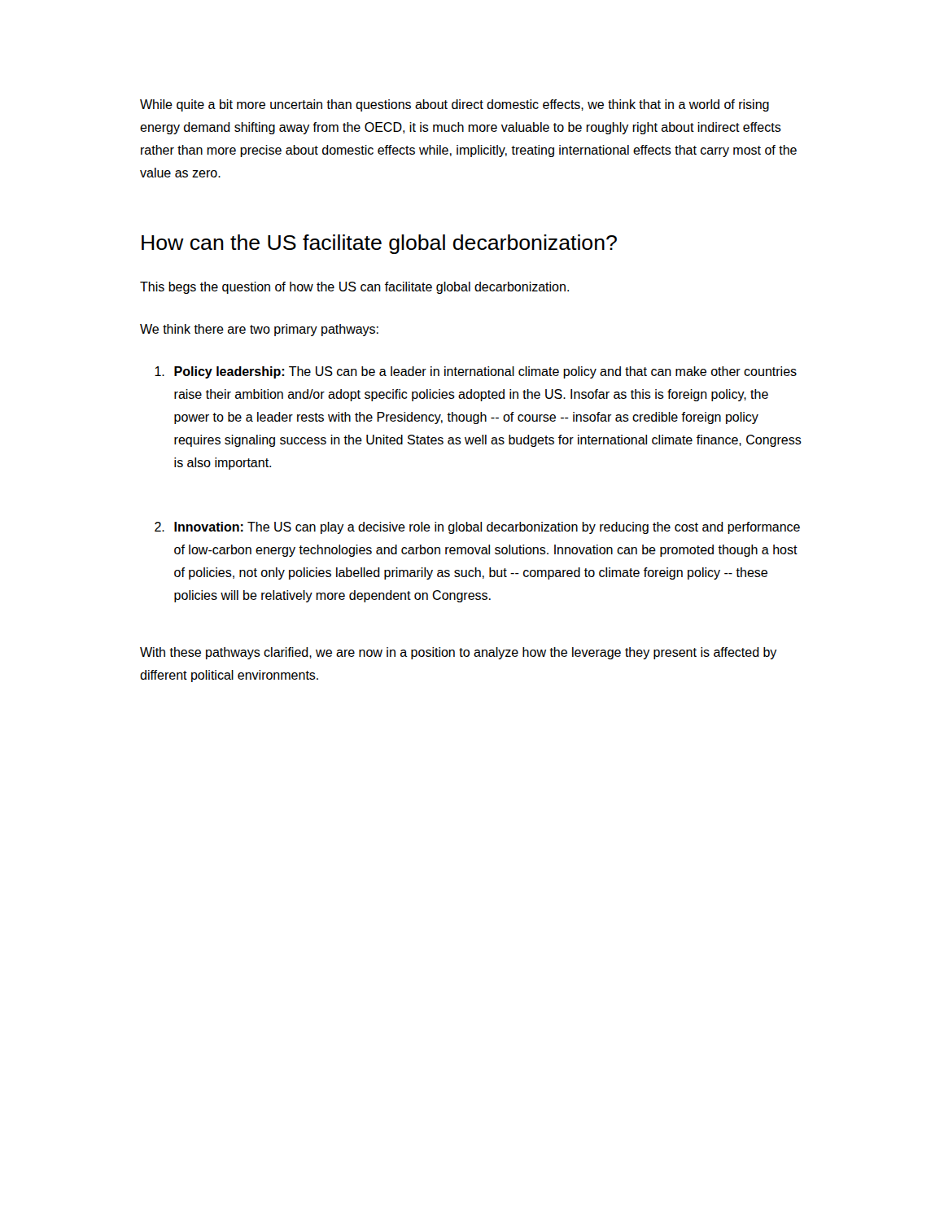While quite a bit more uncertain than questions about direct domestic effects, we think that in a world of rising energy demand shifting away from the OECD, it is much more valuable to be roughly right about indirect effects rather than more precise about domestic effects while, implicitly, treating international effects that carry most of the value as zero.
How can the US facilitate global decarbonization?
This begs the question of how the US can facilitate global decarbonization.
We think there are two primary pathways:
Policy leadership: The US can be a leader in international climate policy and that can make other countries raise their ambition and/or adopt specific policies adopted in the US. Insofar as this is foreign policy, the power to be a leader rests with the Presidency, though -- of course -- insofar as credible foreign policy requires signaling success in the United States as well as budgets for international climate finance, Congress is also important.
Innovation: The US can play a decisive role in global decarbonization by reducing the cost and performance of low-carbon energy technologies and carbon removal solutions. Innovation can be promoted though a host of policies, not only policies labelled primarily as such, but -- compared to climate foreign policy -- these policies will be relatively more dependent on Congress.
With these pathways clarified, we are now in a position to analyze how the leverage they present is affected by different political environments.